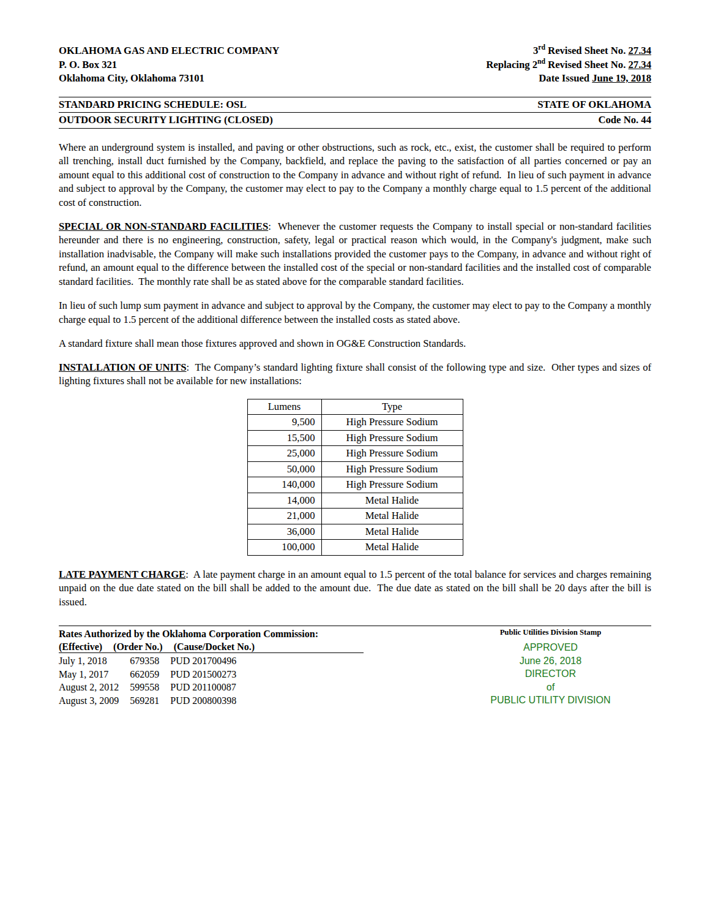| OKLAHOMA GAS AND ELECTRIC COMPANY | 3 rd Revised Sheet No. 27.34 |
| P. O. Box 321 | Replacing 2 nd Revised Sheet No. 27.34 |
| Oklahoma City, Oklahoma 73101 | Date Issued June 19, 2018 |
| STANDARD PRICING SCHEDULE: OSL | STATE OF OKLAHOMA |
| OUTDOOR SECURITY LIGHTING (CLOSED) | Code No. 44 |
Where an underground system is installed, and paving or other obstructions, such as rock, etc., exist, the customer shall be required to perform all trenching, install duct furnished by the Company, backfield, and replace the paving to the satisfaction of all parties concerned or pay an amount equal to this additional cost of construction to the Company in advance and without right of refund. In lieu of such payment in advance and subject to approval by the Company, the customer may elect to pay to the Company a monthly charge equal to 1.5 percent of the additional cost of construction.
SPECIAL OR NON-STANDARD FACILITIES: Whenever the customer requests the Company to install special or non-standard facilities hereunder and there is no engineering, construction, safety, legal or practical reason which would, in the Company's judgment, make such installation inadvisable, the Company will make such installations provided the customer pays to the Company, in advance and without right of refund, an amount equal to the difference between the installed cost of the special or non-standard facilities and the installed cost of comparable standard facilities. The monthly rate shall be as stated above for the comparable standard facilities.
In lieu of such lump sum payment in advance and subject to approval by the Company, the customer may elect to pay to the Company a monthly charge equal to 1.5 percent of the additional difference between the installed costs as stated above.
A standard fixture shall mean those fixtures approved and shown in OG&E Construction Standards.
INSTALLATION OF UNITS: The Company’s standard lighting fixture shall consist of the following type and size. Other types and sizes of lighting fixtures shall not be available for new installations:
| Lumens | Type |
| 9,500 | High Pressure Sodium |
| 15,500 | High Pressure Sodium |
| 25,000 | High Pressure Sodium |
| 50,000 | High Pressure Sodium |
| 140,000 | High Pressure Sodium |
| 14,000 | Metal Halide |
| 21,000 | Metal Halide |
| 36,000 | Metal Halide |
| 100,000 | Metal Halide |
LATE PAYMENT CHARGE: A late payment charge in an amount equal to 1.5 percent of the total balance for services and charges remaining unpaid on the due date stated on the bill shall be added to the amount due. The due date as stated on the bill shall be 20 days after the bill is issued.
| Rates Authorized by the Oklahoma Corporation Commission: / (Effective) / (Order No.) / (Cause/Docket No.) / / July 1, 2018 / 679358 / PUD 201700496 / / May 1, 2017 / 662059 / PUD 201500273 / / August 2, 2012 / 599558 / PUD 201100087 / / August 3, 2009 / 569281 / PUD 200800398 / | Public Utilities Division Stamp APPROVED June 26, 2018 DIRECTOR of PUBLIC UTILITY DIVISION |